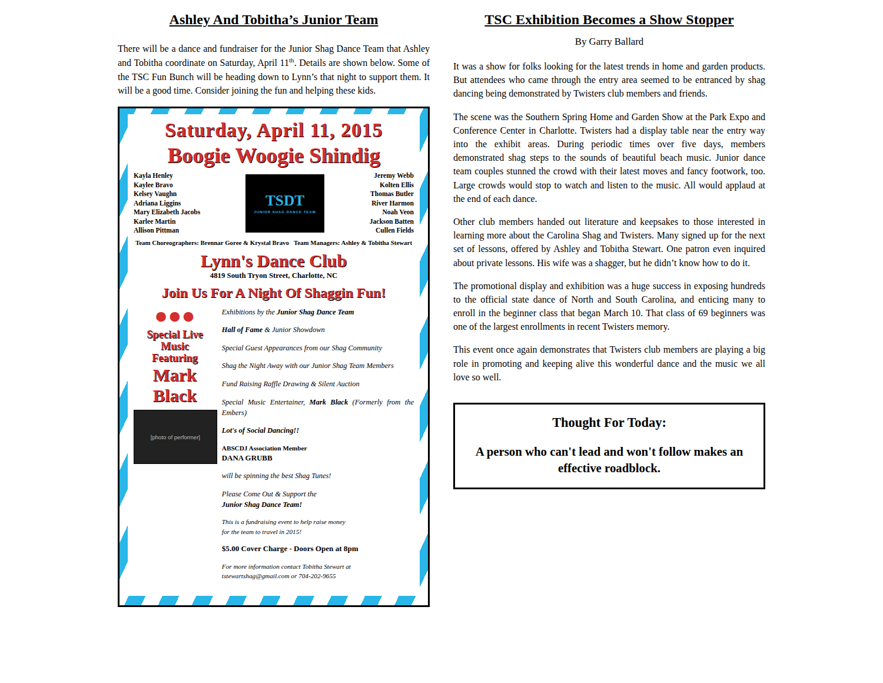Ashley And Tobitha’s Junior Team
There will be a dance and fundraiser for the Junior Shag Dance Team that Ashley and Tobitha coordinate on Saturday, April 11th. Details are shown below. Some of the TSC Fun Bunch will be heading down to Lynn’s that night to support them. It will be a good time. Consider joining the fun and helping these kids.
Saturday, April 11, 2015
Boogie Woogie Shindig
Kayla Henley
Kaylee Bravo
Kelsey Vaughn
Adriana Liggins
Mary Elizabeth Jacobs
Karlee Martin
Allison Pittman
TSDTJUNIOR SHAG DANCE TEAM
Jeremy Webb
Kolten Ellis
Thomas Butler
River Harmon
Noah Veon
Jackson Batten
Cullen Fields
Team Choreographers: Brennar Goree & Krystal Bravo Team Managers: Ashley & Tobitha Stewart
Lynn's Dance Club
4819 South Tryon Street, Charlotte, NC
Join Us For A Night Of Shaggin Fun!
●●●
Special Live Music
Featuring
Mark Black
[photo of performer]
Exhibitions by the Junior Shag Dance Team
Hall of Fame & Junior Showdown
Special Guest Appearances from our Shag Community
Shag the Night Away with our Junior Shag Team Members
Fund Raising Raffle Drawing & Silent Auction
Special Music Entertainer, Mark Black (Formerly from the Embers)
Lot's of Social Dancing!!
ABSCDJ Association Member
DANA GRUBB
will be spinning the best Shag Tunes!
Please Come Out & Support the
Junior Shag Dance Team!
This is a fundraising event to help raise money
for the team to travel in 2015!
$5.00 Cover Charge - Doors Open at 8pm
For more information contact Tobitha Stewart at
tstewartshag@gmail.com or 704-202-9655
TSC Exhibition Becomes a Show Stopper
By Garry Ballard
It was a show for folks looking for the latest trends in home and garden products. But attendees who came through the entry area seemed to be entranced by shag dancing being demonstrated by Twisters club members and friends.
The scene was the Southern Spring Home and Garden Show at the Park Expo and Conference Center in Charlotte. Twisters had a display table near the entry way into the exhibit areas. During periodic times over five days, members demonstrated shag steps to the sounds of beautiful beach music. Junior dance team couples stunned the crowd with their latest moves and fancy footwork, too. Large crowds would stop to watch and listen to the music. All would applaud at the end of each dance.
Other club members handed out literature and keepsakes to those interested in learning more about the Carolina Shag and Twisters. Many signed up for the next set of lessons, offered by Ashley and Tobitha Stewart. One patron even inquired about private lessons. His wife was a shagger, but he didn’t know how to do it.
The promotional display and exhibition was a huge success in exposing hundreds to the official state dance of North and South Carolina, and enticing many to enroll in the beginner class that began March 10. That class of 69 beginners was one of the largest enrollments in recent Twisters memory.
This event once again demonstrates that Twisters club members are playing a big role in promoting and keeping alive this wonderful dance and the music we all love so well.
Thought For Today:
A person who can't lead and won't follow makes an effective roadblock.